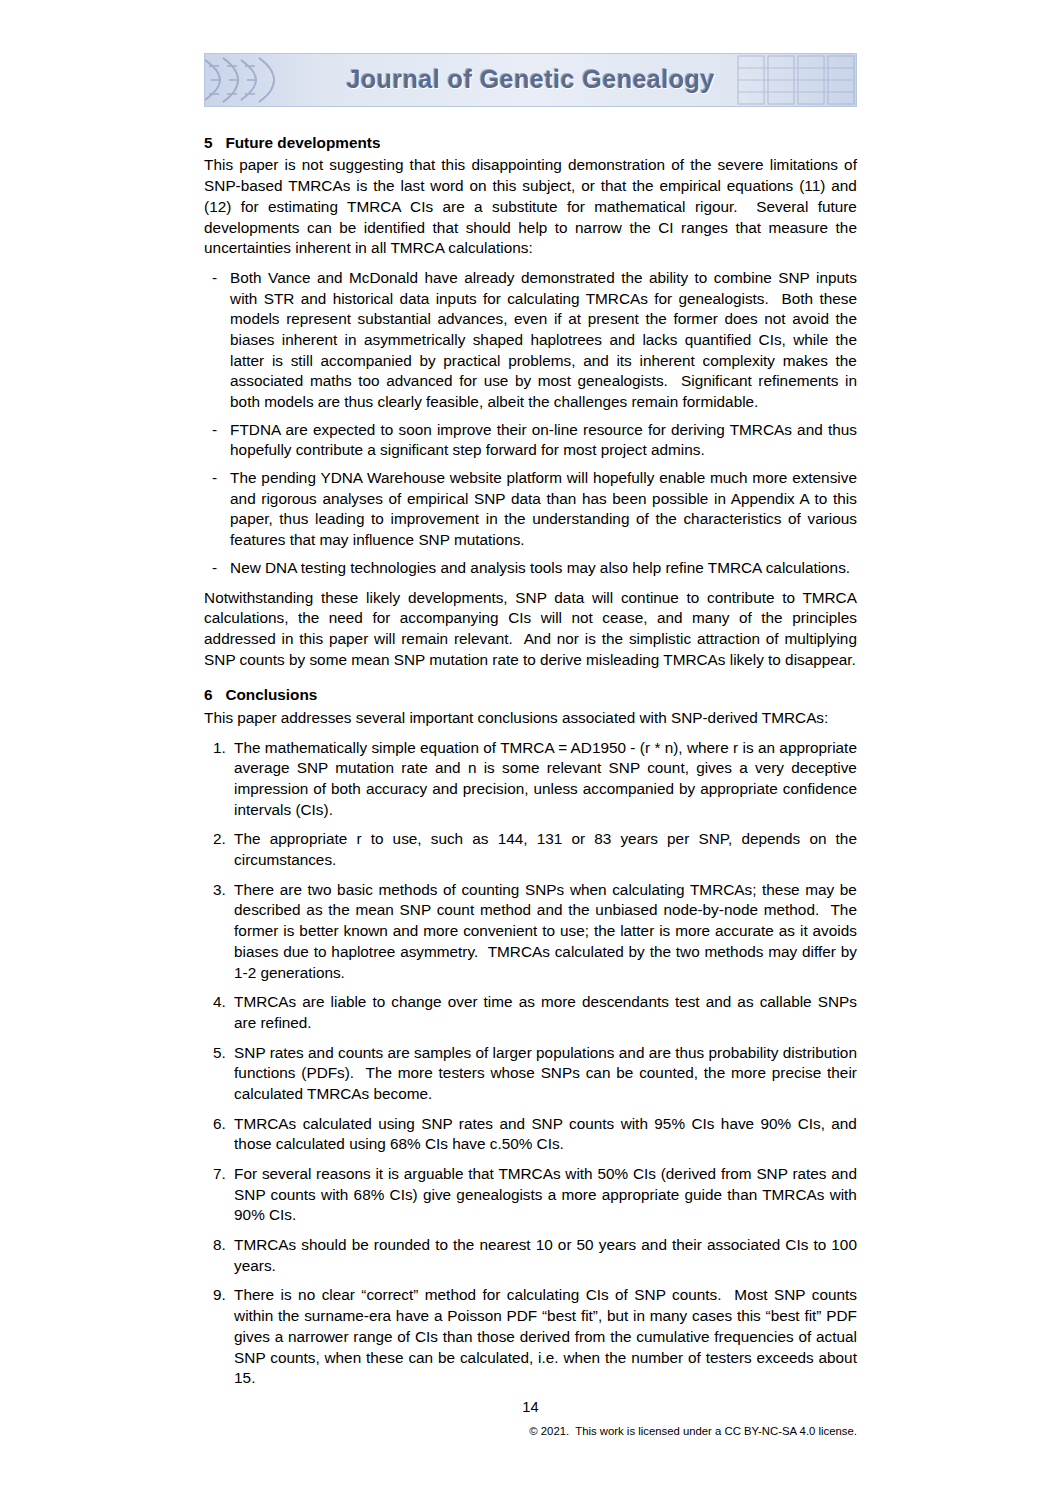Journal of Genetic Genealogy
5 Future developments
This paper is not suggesting that this disappointing demonstration of the severe limitations of SNP-based TMRCAs is the last word on this subject, or that the empirical equations (11) and (12) for estimating TMRCA CIs are a substitute for mathematical rigour. Several future developments can be identified that should help to narrow the CI ranges that measure the uncertainties inherent in all TMRCA calculations:
Both Vance and McDonald have already demonstrated the ability to combine SNP inputs with STR and historical data inputs for calculating TMRCAs for genealogists. Both these models represent substantial advances, even if at present the former does not avoid the biases inherent in asymmetrically shaped haplotrees and lacks quantified CIs, while the latter is still accompanied by practical problems, and its inherent complexity makes the associated maths too advanced for use by most genealogists. Significant refinements in both models are thus clearly feasible, albeit the challenges remain formidable.
FTDNA are expected to soon improve their on-line resource for deriving TMRCAs and thus hopefully contribute a significant step forward for most project admins.
The pending YDNA Warehouse website platform will hopefully enable much more extensive and rigorous analyses of empirical SNP data than has been possible in Appendix A to this paper, thus leading to improvement in the understanding of the characteristics of various features that may influence SNP mutations.
New DNA testing technologies and analysis tools may also help refine TMRCA calculations.
Notwithstanding these likely developments, SNP data will continue to contribute to TMRCA calculations, the need for accompanying CIs will not cease, and many of the principles addressed in this paper will remain relevant. And nor is the simplistic attraction of multiplying SNP counts by some mean SNP mutation rate to derive misleading TMRCAs likely to disappear.
6 Conclusions
This paper addresses several important conclusions associated with SNP-derived TMRCAs:
The mathematically simple equation of TMRCA = AD1950 - (r * n), where r is an appropriate average SNP mutation rate and n is some relevant SNP count, gives a very deceptive impression of both accuracy and precision, unless accompanied by appropriate confidence intervals (CIs).
The appropriate r to use, such as 144, 131 or 83 years per SNP, depends on the circumstances.
There are two basic methods of counting SNPs when calculating TMRCAs; these may be described as the mean SNP count method and the unbiased node-by-node method. The former is better known and more convenient to use; the latter is more accurate as it avoids biases due to haplotree asymmetry. TMRCAs calculated by the two methods may differ by 1-2 generations.
TMRCAs are liable to change over time as more descendants test and as callable SNPs are refined.
SNP rates and counts are samples of larger populations and are thus probability distribution functions (PDFs). The more testers whose SNPs can be counted, the more precise their calculated TMRCAs become.
TMRCAs calculated using SNP rates and SNP counts with 95% CIs have 90% CIs, and those calculated using 68% CIs have c.50% CIs.
For several reasons it is arguable that TMRCAs with 50% CIs (derived from SNP rates and SNP counts with 68% CIs) give genealogists a more appropriate guide than TMRCAs with 90% CIs.
TMRCAs should be rounded to the nearest 10 or 50 years and their associated CIs to 100 years.
There is no clear “correct” method for calculating CIs of SNP counts. Most SNP counts within the surname-era have a Poisson PDF “best fit”, but in many cases this “best fit” PDF gives a narrower range of CIs than those derived from the cumulative frequencies of actual SNP counts, when these can be calculated, i.e. when the number of testers exceeds about 15.
14
© 2021. This work is licensed under a CC BY-NC-SA 4.0 license.